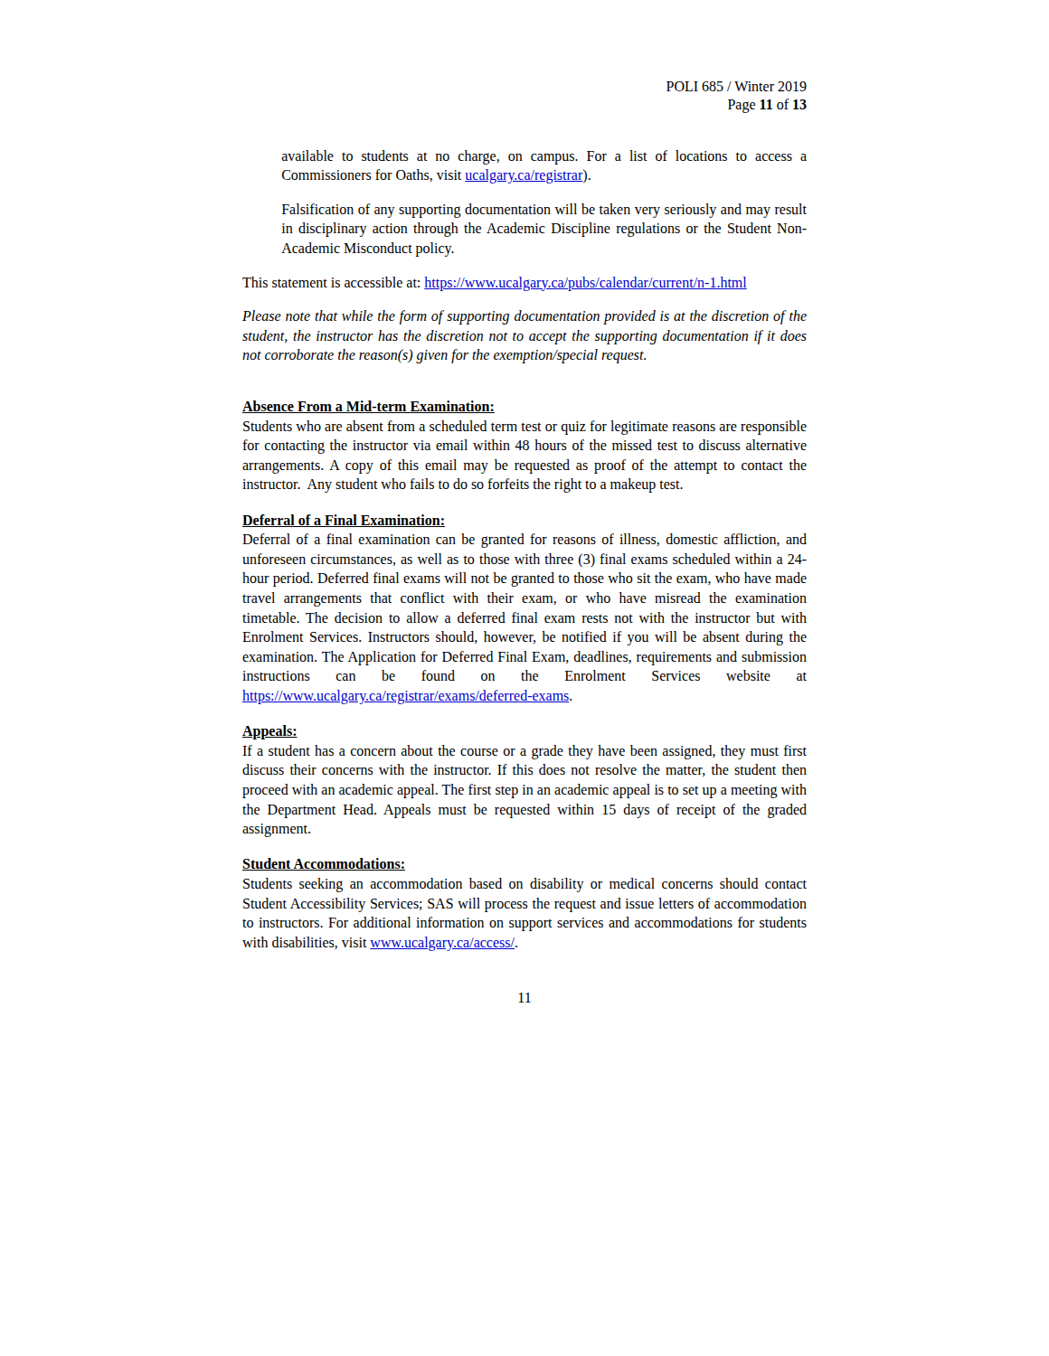POLI 685 / Winter 2019
Page 11 of 13
available to students at no charge, on campus. For a list of locations to access a Commissioners for Oaths, visit ucalgary.ca/registrar).
Falsification of any supporting documentation will be taken very seriously and may result in disciplinary action through the Academic Discipline regulations or the Student Non-Academic Misconduct policy.
This statement is accessible at: https://www.ucalgary.ca/pubs/calendar/current/n-1.html
Please note that while the form of supporting documentation provided is at the discretion of the student, the instructor has the discretion not to accept the supporting documentation if it does not corroborate the reason(s) given for the exemption/special request.
Absence From a Mid-term Examination:
Students who are absent from a scheduled term test or quiz for legitimate reasons are responsible for contacting the instructor via email within 48 hours of the missed test to discuss alternative arrangements. A copy of this email may be requested as proof of the attempt to contact the instructor. Any student who fails to do so forfeits the right to a makeup test.
Deferral of a Final Examination:
Deferral of a final examination can be granted for reasons of illness, domestic affliction, and unforeseen circumstances, as well as to those with three (3) final exams scheduled within a 24-hour period. Deferred final exams will not be granted to those who sit the exam, who have made travel arrangements that conflict with their exam, or who have misread the examination timetable. The decision to allow a deferred final exam rests not with the instructor but with Enrolment Services. Instructors should, however, be notified if you will be absent during the examination. The Application for Deferred Final Exam, deadlines, requirements and submission instructions can be found on the Enrolment Services website at https://www.ucalgary.ca/registrar/exams/deferred-exams.
Appeals:
If a student has a concern about the course or a grade they have been assigned, they must first discuss their concerns with the instructor. If this does not resolve the matter, the student then proceed with an academic appeal. The first step in an academic appeal is to set up a meeting with the Department Head. Appeals must be requested within 15 days of receipt of the graded assignment.
Student Accommodations:
Students seeking an accommodation based on disability or medical concerns should contact Student Accessibility Services; SAS will process the request and issue letters of accommodation to instructors. For additional information on support services and accommodations for students with disabilities, visit www.ucalgary.ca/access/.
11